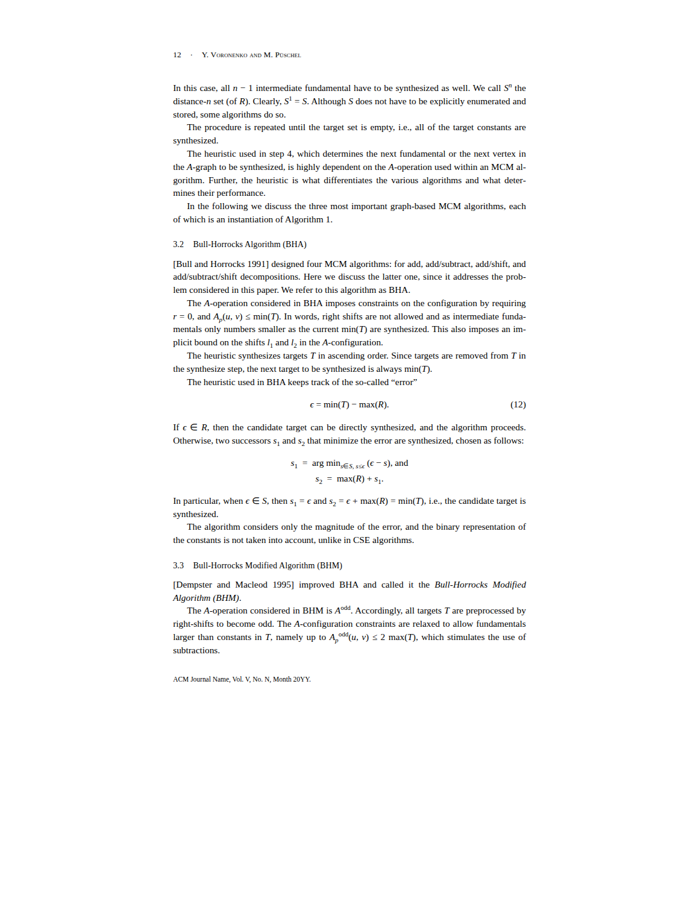12·Y. Voronenko and M. Püschel
In this case, all n − 1 intermediate fundamental have to be synthesized as well. We call Sn the distance-n set (of R). Clearly, S1 = S. Although S does not have to be explicitly enumerated and stored, some algorithms do so.
The procedure is repeated until the target set is empty, i.e., all of the target constants are synthesized.
The heuristic used in step 4, which determines the next fundamental or the next vertex in the A-graph to be synthesized, is highly dependent on the A-operation used within an MCM algorithm. Further, the heuristic is what differentiates the various algorithms and what determines their performance.
In the following we discuss the three most important graph-based MCM algorithms, each of which is an instantiation of Algorithm 1.
3.2 Bull-Horrocks Algorithm (BHA)
[Bull and Horrocks 1991] designed four MCM algorithms: for add, add/subtract, add/shift, and add/subtract/shift decompositions. Here we discuss the latter one, since it addresses the problem considered in this paper. We refer to this algorithm as BHA.
The A-operation considered in BHA imposes constraints on the configuration by requiring r = 0, and Ap(u, v) ≤ min(T). In words, right shifts are not allowed and as intermediate fundamentals only numbers smaller as the current min(T) are synthesized. This also imposes an implicit bound on the shifts l1 and l2 in the A-configuration.
The heuristic synthesizes targets T in ascending order. Since targets are removed from T in the synthesize step, the next target to be synthesized is always min(T).
The heuristic used in BHA keeps track of the so-called “error”
ϵ = min(T) − max(R). (12)
If ϵ ∈ R, then the candidate target can be directly synthesized, and the algorithm proceeds. Otherwise, two successors s1 and s2 that minimize the error are synthesized, chosen as follows:
s1 = arg mins∈S, s≤ϵ (ϵ − s), and s2 = max(R) + s1.
In particular, when ϵ ∈ S, then s1 = ϵ and s2 = ϵ + max(R) = min(T), i.e., the candidate target is synthesized.
The algorithm considers only the magnitude of the error, and the binary representation of the constants is not taken into account, unlike in CSE algorithms.
3.3 Bull-Horrocks Modified Algorithm (BHM)
[Dempster and Macleod 1995] improved BHA and called it the Bull-Horrocks Modified Algorithm (BHM).
The A-operation considered in BHM is Aodd. Accordingly, all targets T are preprocessed by right-shifts to become odd. The A-configuration constraints are relaxed to allow fundamentals larger than constants in T, namely up to Apodd(u, v) ≤ 2 max(T), which stimulates the use of subtractions.
ACM Journal Name, Vol. V, No. N, Month 20YY.